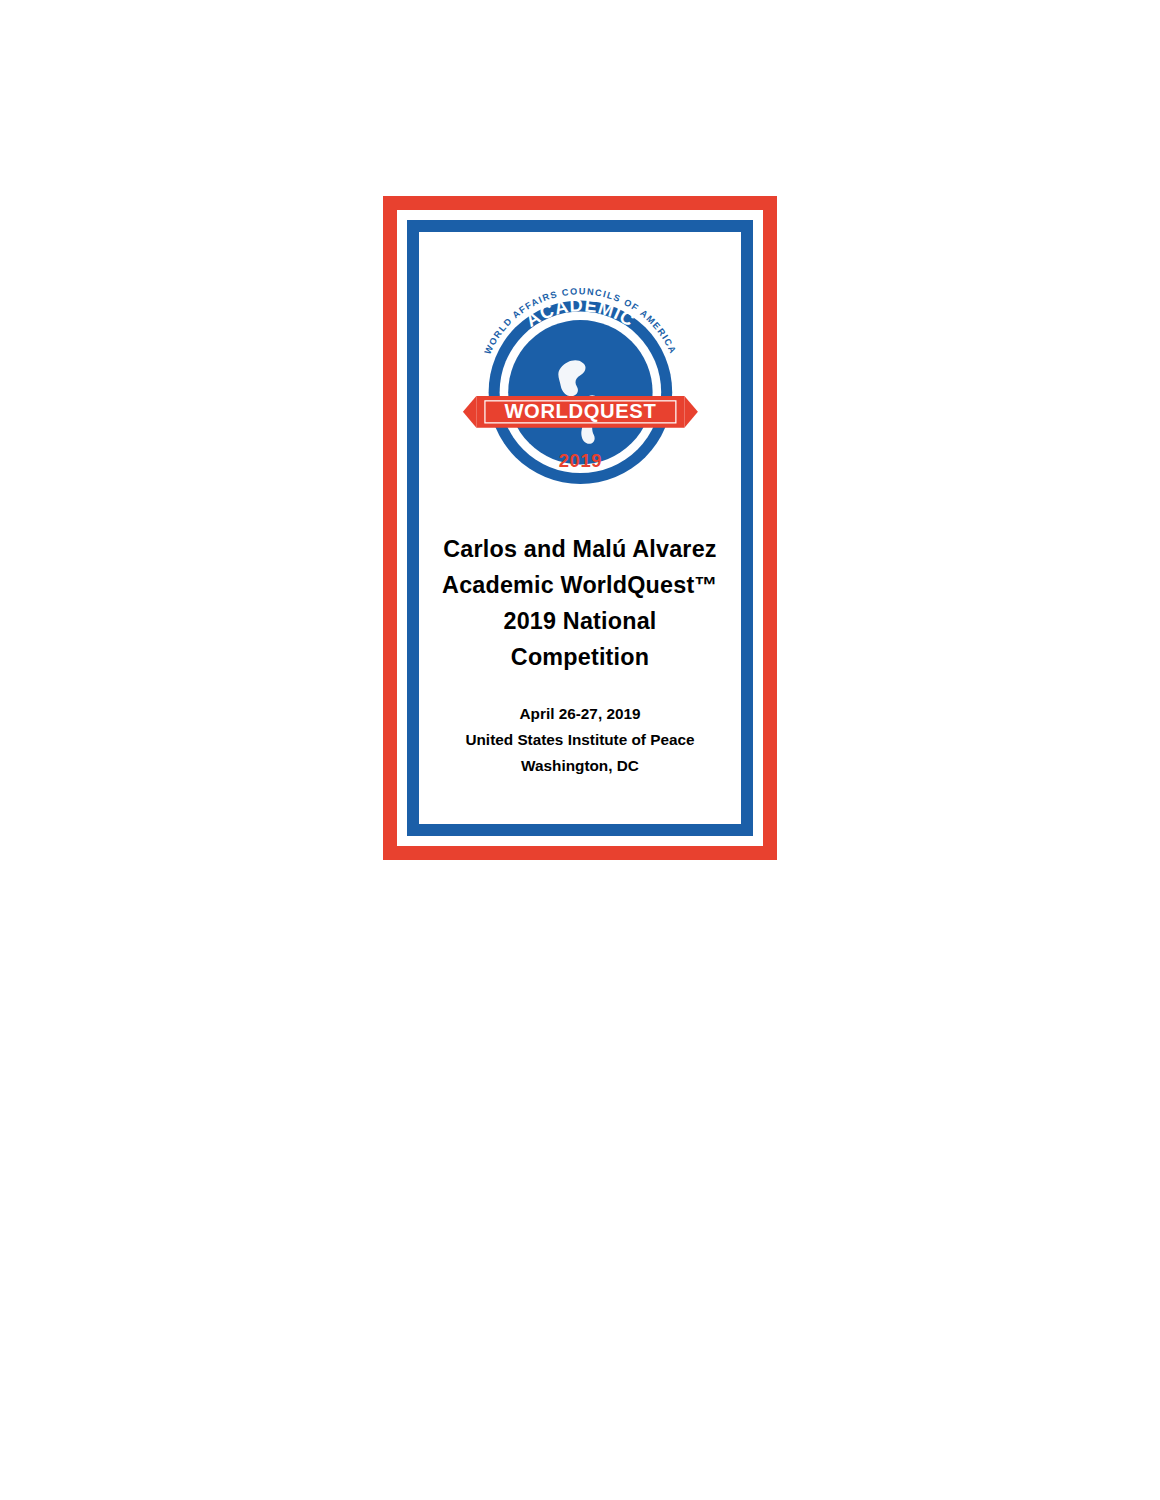WORLD AFFAIRS COUNCILS OF AMERICA ACADEMIC WORLDQUEST 2019
Carlos and Malú Alvarez
Academic WorldQuest™
2019 National Competition
April 26-27, 2019
United States Institute of Peace
Washington, DC